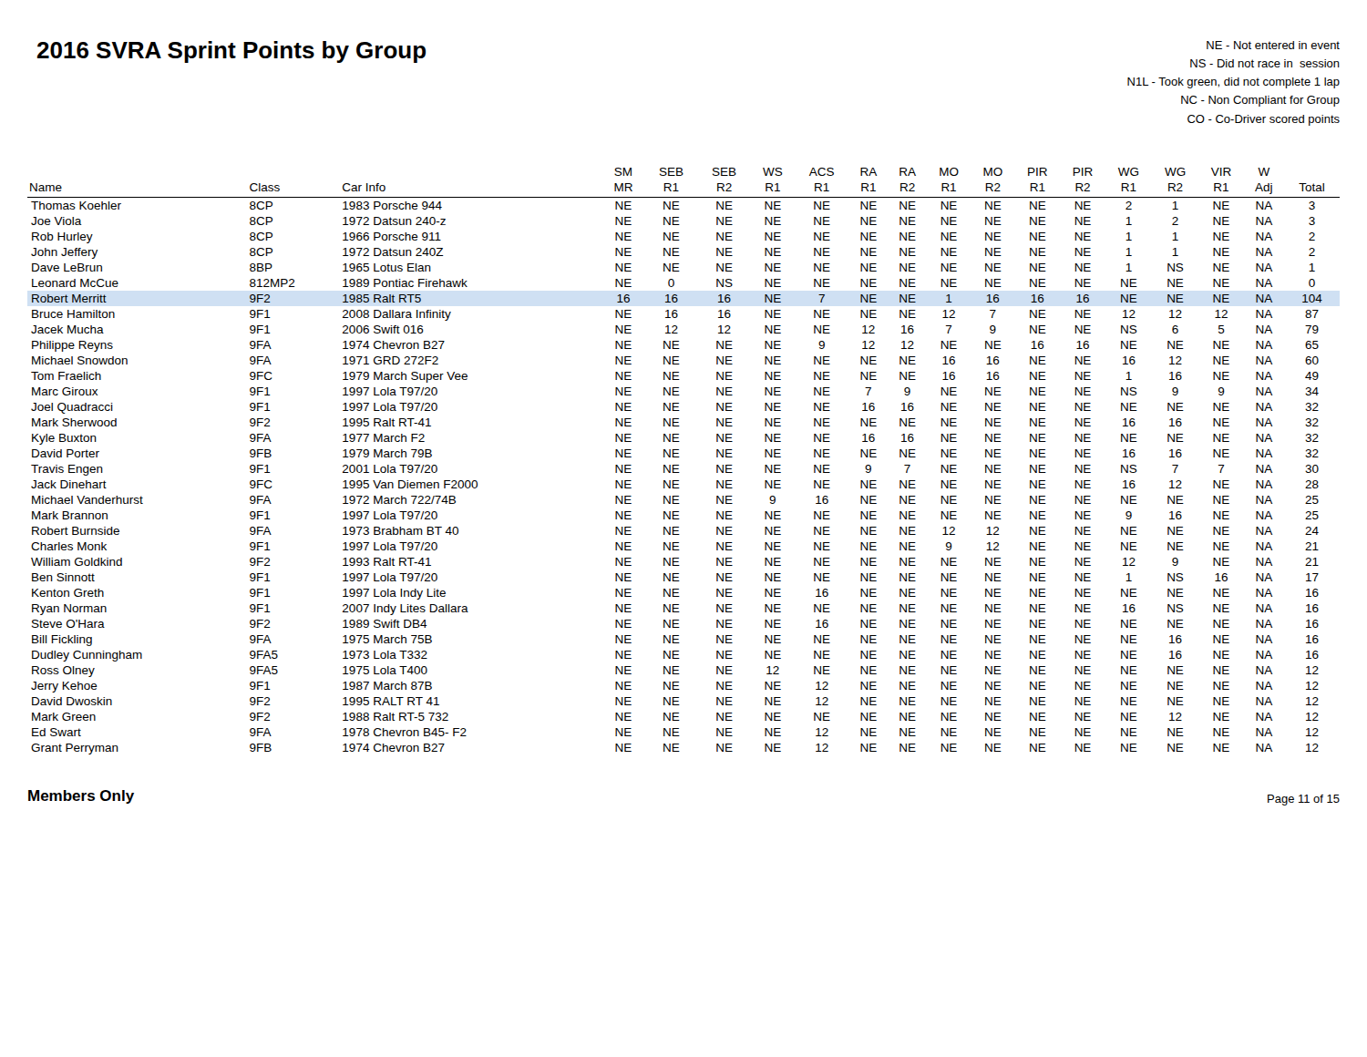2016 SVRA Sprint Points by Group
NE - Not entered in event
NS - Did not race in session
N1L - Took green, did not complete 1 lap
NC - Non Compliant for Group
CO - Co-Driver scored points
| | | | SM | SEB | SEB | WS | ACS | RA | RA | MO | MO | PIR | PIR | WG | WG | VIR | W | |
| --- | --- | --- | --- | --- | --- | --- | --- | --- | --- | --- | --- | --- | --- | --- | --- | --- | --- | --- |
| Name | Class | Car Info | MR | R1 | R2 | R1 | R1 | R1 | R2 | R1 | R2 | R1 | R2 | R1 | R2 | R1 | Adj | Total |
| Thomas Koehler | 8CP | 1983 Porsche 944 | NE | NE | NE | NE | NE | NE | NE | NE | NE | NE | NE | 2 | 1 | NE | NA | 3 |
| Joe Viola | 8CP | 1972 Datsun 240-z | NE | NE | NE | NE | NE | NE | NE | NE | NE | NE | NE | 1 | 2 | NE | NA | 3 |
| Rob Hurley | 8CP | 1966 Porsche 911 | NE | NE | NE | NE | NE | NE | NE | NE | NE | NE | NE | 1 | 1 | NE | NA | 2 |
| John Jeffery | 8CP | 1972 Datsun 240Z | NE | NE | NE | NE | NE | NE | NE | NE | NE | NE | NE | 1 | 1 | NE | NA | 2 |
| Dave LeBrun | 8BP | 1965 Lotus Elan | NE | NE | NE | NE | NE | NE | NE | NE | NE | NE | NE | 1 | NS | NE | NA | 1 |
| Leonard McCue | 812MP2 | 1989 Pontiac Firehawk | NE | 0 | NS | NE | NE | NE | NE | NE | NE | NE | NE | NE | NE | NE | NA | 0 |
| Robert Merritt | 9F2 | 1985 Ralt RT5 | 16 | 16 | 16 | NE | 7 | NE | NE | 1 | 16 | 16 | 16 | NE | NE | NE | NA | 104 |
| Bruce Hamilton | 9F1 | 2008 Dallara Infinity | NE | 16 | 16 | NE | NE | NE | NE | 12 | 7 | NE | NE | 12 | 12 | 12 | NA | 87 |
| Jacek Mucha | 9F1 | 2006 Swift 016 | NE | 12 | 12 | NE | NE | 12 | 16 | 7 | 9 | NE | NE | NS | 6 | 5 | NA | 79 |
| Philippe Reyns | 9FA | 1974 Chevron B27 | NE | NE | NE | NE | 9 | 12 | 12 | NE | NE | 16 | 16 | NE | NE | NE | NA | 65 |
| Michael Snowdon | 9FA | 1971 GRD 272F2 | NE | NE | NE | NE | NE | NE | NE | 16 | 16 | NE | NE | 16 | 12 | NE | NA | 60 |
| Tom Fraelich | 9FC | 1979 March Super Vee | NE | NE | NE | NE | NE | NE | NE | 16 | 16 | NE | NE | 1 | 16 | NE | NA | 49 |
| Marc Giroux | 9F1 | 1997 Lola T97/20 | NE | NE | NE | NE | NE | 7 | 9 | NE | NE | NE | NE | NS | 9 | 9 | NA | 34 |
| Joel Quadracci | 9F1 | 1997 Lola T97/20 | NE | NE | NE | NE | NE | 16 | 16 | NE | NE | NE | NE | NE | NE | NE | NA | 32 |
| Mark Sherwood | 9F2 | 1995 Ralt RT-41 | NE | NE | NE | NE | NE | NE | NE | NE | NE | NE | NE | 16 | 16 | NE | NA | 32 |
| Kyle Buxton | 9FA | 1977 March F2 | NE | NE | NE | NE | NE | 16 | 16 | NE | NE | NE | NE | NE | NE | NE | NA | 32 |
| David Porter | 9FB | 1979 March 79B | NE | NE | NE | NE | NE | NE | NE | NE | NE | NE | NE | 16 | 16 | NE | NA | 32 |
| Travis Engen | 9F1 | 2001 Lola T97/20 | NE | NE | NE | NE | NE | 9 | 7 | NE | NE | NE | NE | NS | 7 | 7 | NA | 30 |
| Jack Dinehart | 9FC | 1995 Van Diemen F2000 | NE | NE | NE | NE | NE | NE | NE | NE | NE | NE | NE | 16 | 12 | NE | NA | 28 |
| Michael Vanderhurst | 9FA | 1972 March 722/74B | NE | NE | NE | 9 | 16 | NE | NE | NE | NE | NE | NE | NE | NE | NE | NA | 25 |
| Mark Brannon | 9F1 | 1997 Lola T97/20 | NE | NE | NE | NE | NE | NE | NE | NE | NE | NE | NE | 9 | 16 | NE | NA | 25 |
| Robert Burnside | 9FA | 1973 Brabham BT 40 | NE | NE | NE | NE | NE | NE | NE | 12 | 12 | NE | NE | NE | NE | NE | NA | 24 |
| Charles Monk | 9F1 | 1997 Lola T97/20 | NE | NE | NE | NE | NE | NE | NE | 9 | 12 | NE | NE | NE | NE | NE | NA | 21 |
| William Goldkind | 9F2 | 1993 Ralt RT-41 | NE | NE | NE | NE | NE | NE | NE | NE | NE | NE | NE | 12 | 9 | NE | NA | 21 |
| Ben Sinnott | 9F1 | 1997 Lola T97/20 | NE | NE | NE | NE | NE | NE | NE | NE | NE | NE | NE | 1 | NS | 16 | NA | 17 |
| Kenton Greth | 9F1 | 1997 Lola Indy Lite | NE | NE | NE | NE | 16 | NE | NE | NE | NE | NE | NE | NE | NE | NE | NA | 16 |
| Ryan Norman | 9F1 | 2007 Indy Lites Dallara | NE | NE | NE | NE | NE | NE | NE | NE | NE | NE | NE | 16 | NS | NE | NA | 16 |
| Steve O'Hara | 9F2 | 1989 Swift DB4 | NE | NE | NE | NE | 16 | NE | NE | NE | NE | NE | NE | NE | NE | NE | NA | 16 |
| Bill Fickling | 9FA | 1975 March 75B | NE | NE | NE | NE | NE | NE | NE | NE | NE | NE | NE | NE | 16 | NE | NA | 16 |
| Dudley Cunningham | 9FA5 | 1973 Lola T332 | NE | NE | NE | NE | NE | NE | NE | NE | NE | NE | NE | NE | 16 | NE | NA | 16 |
| Ross Olney | 9FA5 | 1975 Lola T400 | NE | NE | NE | 12 | NE | NE | NE | NE | NE | NE | NE | NE | NE | NE | NA | 12 |
| Jerry Kehoe | 9F1 | 1987 March 87B | NE | NE | NE | NE | 12 | NE | NE | NE | NE | NE | NE | NE | NE | NE | NA | 12 |
| David Dwoskin | 9F2 | 1995 RALT RT 41 | NE | NE | NE | NE | 12 | NE | NE | NE | NE | NE | NE | NE | NE | NE | NA | 12 |
| Mark Green | 9F2 | 1988 Ralt RT-5 732 | NE | NE | NE | NE | NE | NE | NE | NE | NE | NE | NE | NE | 12 | NE | NA | 12 |
| Ed Swart | 9FA | 1978 Chevron B45- F2 | NE | NE | NE | NE | 12 | NE | NE | NE | NE | NE | NE | NE | NE | NE | NA | 12 |
| Grant Perryman | 9FB | 1974 Chevron B27 | NE | NE | NE | NE | 12 | NE | NE | NE | NE | NE | NE | NE | NE | NE | NA | 12 |
Members Only
Page 11 of 15